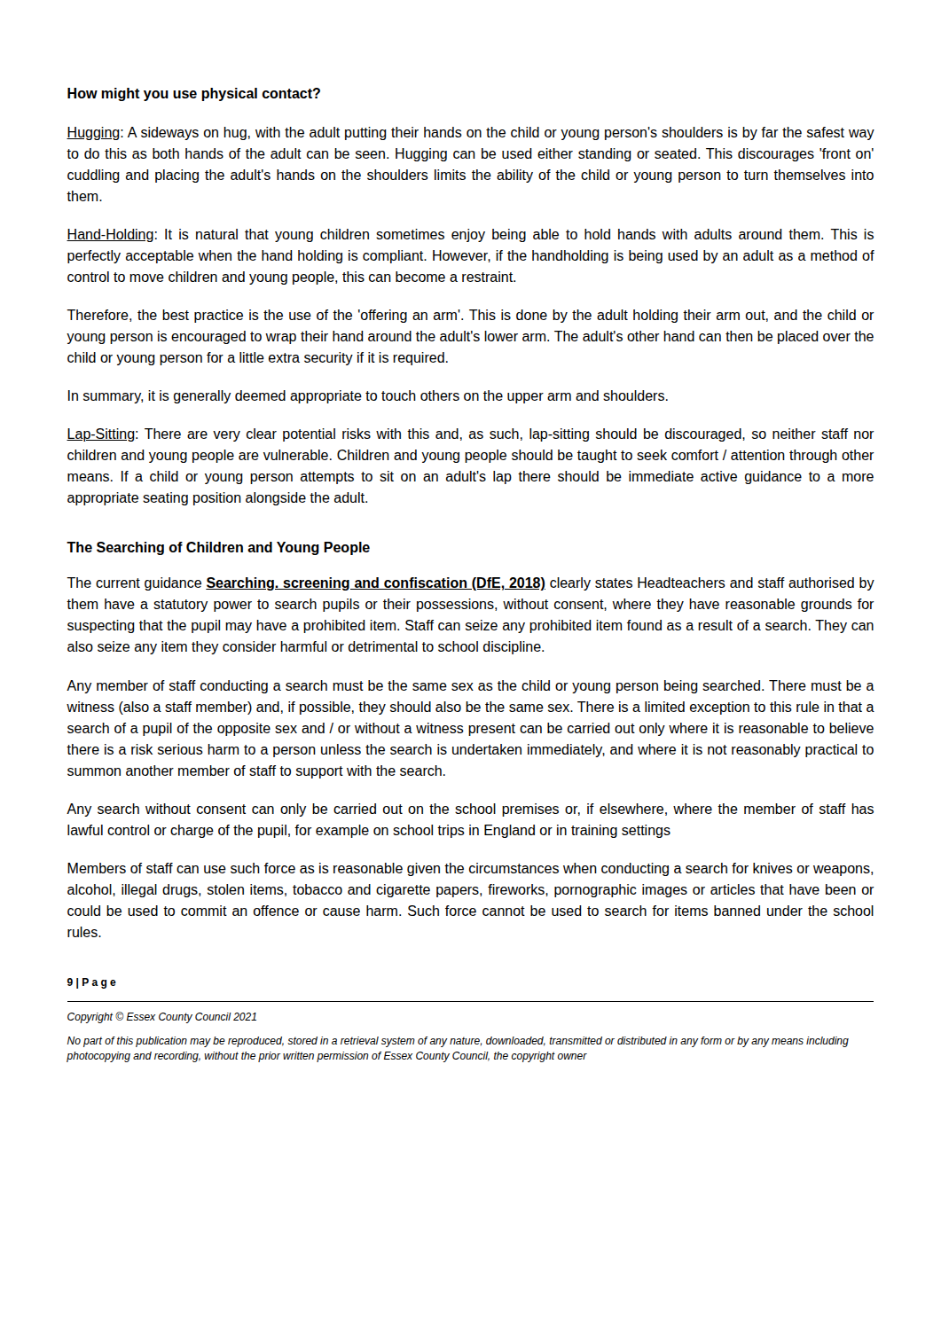How might you use physical contact?
Hugging: A sideways on hug, with the adult putting their hands on the child or young person's shoulders is by far the safest way to do this as both hands of the adult can be seen. Hugging can be used either standing or seated. This discourages 'front on' cuddling and placing the adult's hands on the shoulders limits the ability of the child or young person to turn themselves into them.
Hand-Holding: It is natural that young children sometimes enjoy being able to hold hands with adults around them. This is perfectly acceptable when the hand holding is compliant. However, if the handholding is being used by an adult as a method of control to move children and young people, this can become a restraint.
Therefore, the best practice is the use of the 'offering an arm'. This is done by the adult holding their arm out, and the child or young person is encouraged to wrap their hand around the adult's lower arm. The adult's other hand can then be placed over the child or young person for a little extra security if it is required.
In summary, it is generally deemed appropriate to touch others on the upper arm and shoulders.
Lap-Sitting: There are very clear potential risks with this and, as such, lap-sitting should be discouraged, so neither staff nor children and young people are vulnerable. Children and young people should be taught to seek comfort / attention through other means. If a child or young person attempts to sit on an adult's lap there should be immediate active guidance to a more appropriate seating position alongside the adult.
The Searching of Children and Young People
The current guidance Searching. screening and confiscation (DfE, 2018) clearly states Headteachers and staff authorised by them have a statutory power to search pupils or their possessions, without consent, where they have reasonable grounds for suspecting that the pupil may have a prohibited item. Staff can seize any prohibited item found as a result of a search. They can also seize any item they consider harmful or detrimental to school discipline.
Any member of staff conducting a search must be the same sex as the child or young person being searched. There must be a witness (also a staff member) and, if possible, they should also be the same sex. There is a limited exception to this rule in that a search of a pupil of the opposite sex and / or without a witness present can be carried out only where it is reasonable to believe there is a risk serious harm to a person unless the search is undertaken immediately, and where it is not reasonably practical to summon another member of staff to support with the search.
Any search without consent can only be carried out on the school premises or, if elsewhere, where the member of staff has lawful control or charge of the pupil, for example on school trips in England or in training settings
Members of staff can use such force as is reasonable given the circumstances when conducting a search for knives or weapons, alcohol, illegal drugs, stolen items, tobacco and cigarette papers, fireworks, pornographic images or articles that have been or could be used to commit an offence or cause harm. Such force cannot be used to search for items banned under the school rules.
9 | P a g e
Copyright © Essex County Council 2021
No part of this publication may be reproduced, stored in a retrieval system of any nature, downloaded, transmitted or distributed in any form or by any means including photocopying and recording, without the prior written permission of Essex County Council, the copyright owner